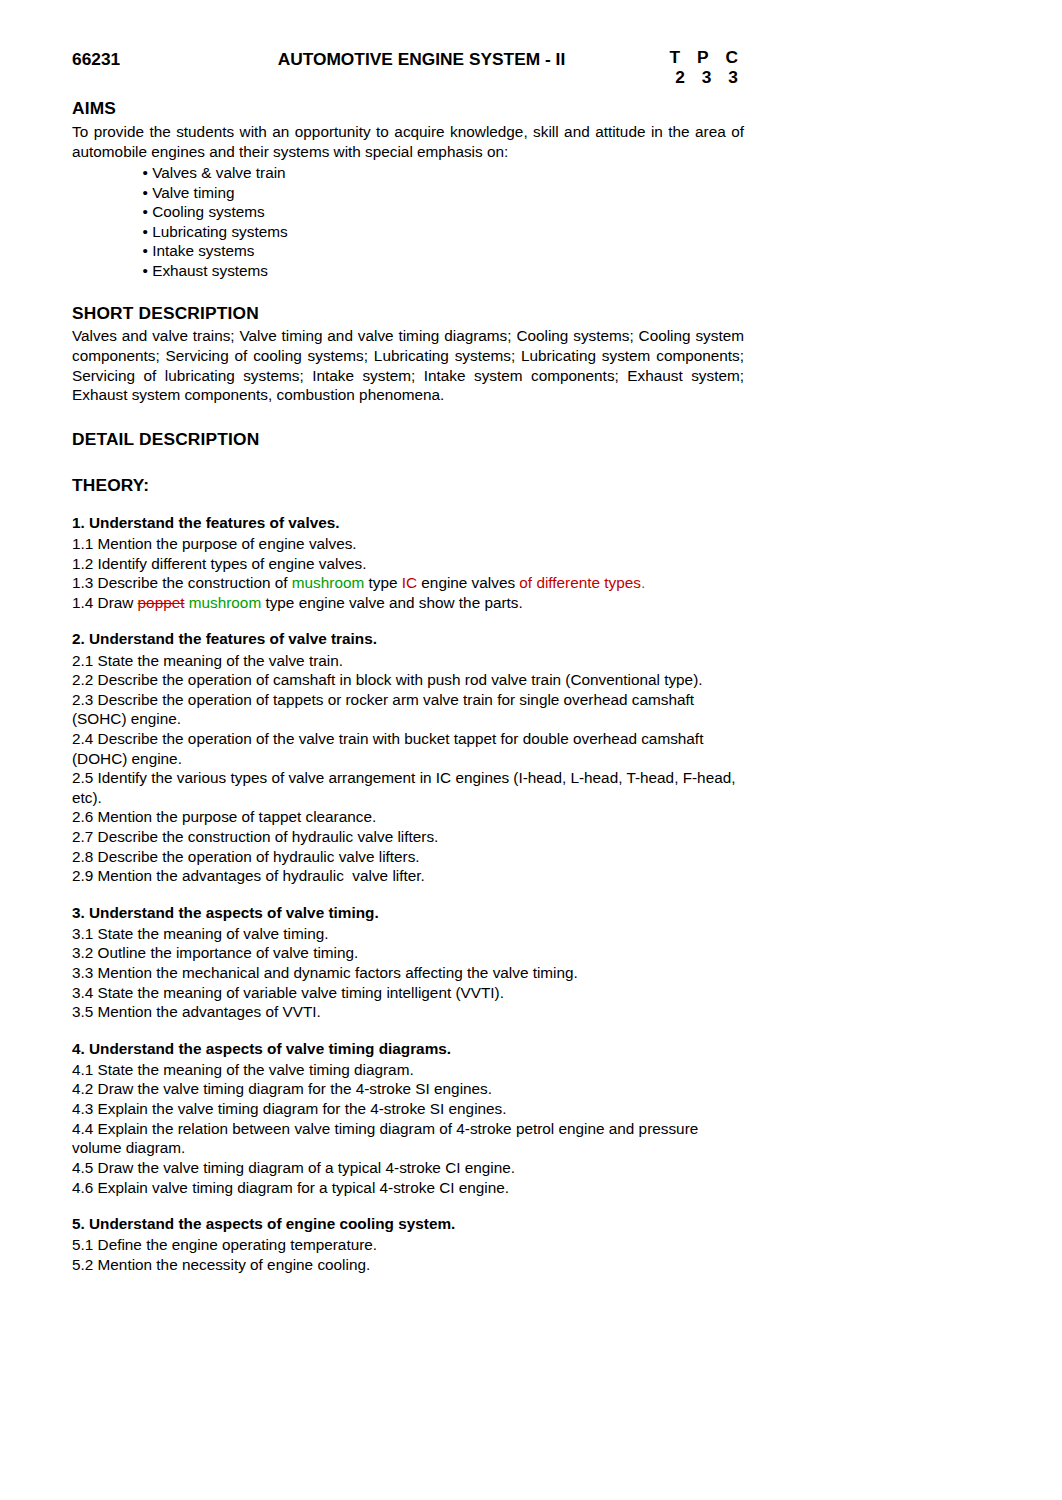66231
AUTOMOTIVE ENGINE SYSTEM - II
T P C 2 3 3
AIMS
To provide the students with an opportunity to acquire knowledge, skill and attitude in the area of automobile engines and their systems with special emphasis on:
Valves & valve train
Valve timing
Cooling systems
Lubricating systems
Intake systems
Exhaust systems
SHORT DESCRIPTION
Valves and valve trains; Valve timing and valve timing diagrams; Cooling systems; Cooling system components; Servicing of cooling systems; Lubricating systems; Lubricating system components; Servicing of lubricating systems; Intake system; Intake system components; Exhaust system; Exhaust system components, combustion phenomena.
DETAIL DESCRIPTION
THEORY:
1. Understand the features of valves.
1.1 Mention the purpose of engine valves.
1.2 Identify different types of engine valves.
1.3 Describe the construction of mushroom type IC engine valves of differente types.
1.4 Draw poppet mushroom type engine valve and show the parts.
2. Understand the features of valve trains.
2.1 State the meaning of the valve train.
2.2 Describe the operation of camshaft in block with push rod valve train (Conventional type).
2.3 Describe the operation of tappets or rocker arm valve train for single overhead camshaft (SOHC) engine.
2.4 Describe the operation of the valve train with bucket tappet for double overhead camshaft (DOHC) engine.
2.5 Identify the various types of valve arrangement in IC engines (I-head, L-head, T-head, F-head, etc).
2.6 Mention the purpose of tappet clearance.
2.7 Describe the construction of hydraulic valve lifters.
2.8 Describe the operation of hydraulic valve lifters.
2.9 Mention the advantages of hydraulic valve lifter.
3. Understand the aspects of valve timing.
3.1 State the meaning of valve timing.
3.2 Outline the importance of valve timing.
3.3 Mention the mechanical and dynamic factors affecting the valve timing.
3.4 State the meaning of variable valve timing intelligent (VVTI).
3.5 Mention the advantages of VVTI.
4. Understand the aspects of valve timing diagrams.
4.1 State the meaning of the valve timing diagram.
4.2 Draw the valve timing diagram for the 4-stroke SI engines.
4.3 Explain the valve timing diagram for the 4-stroke SI engines.
4.4 Explain the relation between valve timing diagram of 4-stroke petrol engine and pressure volume diagram.
4.5 Draw the valve timing diagram of a typical 4-stroke CI engine.
4.6 Explain valve timing diagram for a typical 4-stroke CI engine.
5. Understand the aspects of engine cooling system.
5.1 Define the engine operating temperature.
5.2 Mention the necessity of engine cooling.